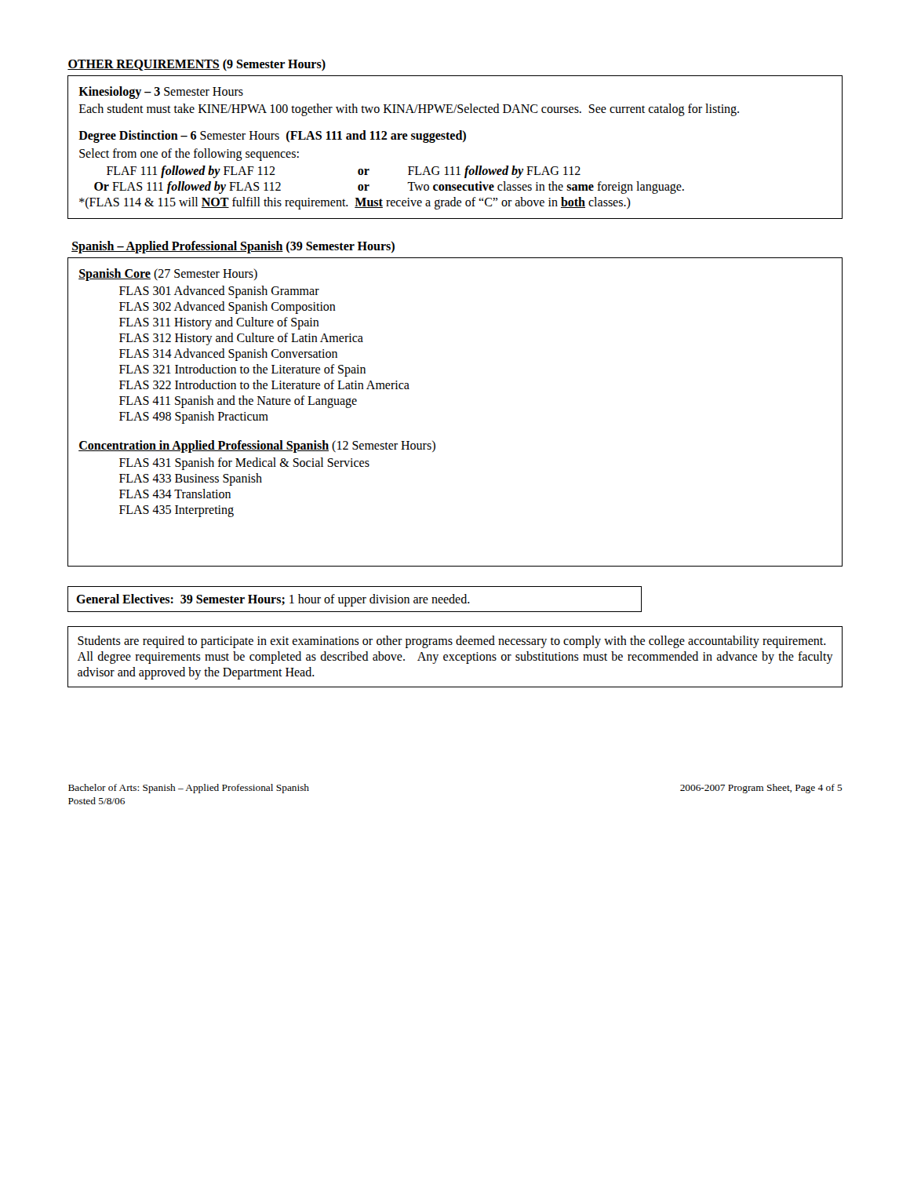OTHER REQUIREMENTS (9 Semester Hours)
Kinesiology – 3 Semester Hours
Each student must take KINE/HPWA 100 together with two KINA/HPWE/Selected DANC courses. See current catalog for listing.
Degree Distinction – 6 Semester Hours (FLAS 111 and 112 are suggested)
Select from one of the following sequences:
FLAF 111 followed by FLAF 112
or
FLAG 111 followed by FLAG 112
Or FLAS 111 followed by FLAS 112
or
Two consecutive classes in the same foreign language.
*(FLAS 114 & 115 will NOT fulfill this requirement. Must receive a grade of “C” or above in both classes.)
Spanish – Applied Professional Spanish (39 Semester Hours)
Spanish Core (27 Semester Hours)
FLAS 301 Advanced Spanish Grammar
FLAS 302 Advanced Spanish Composition
FLAS 311 History and Culture of Spain
FLAS 312 History and Culture of Latin America
FLAS 314 Advanced Spanish Conversation
FLAS 321 Introduction to the Literature of Spain
FLAS 322 Introduction to the Literature of Latin America
FLAS 411 Spanish and the Nature of Language
FLAS 498 Spanish Practicum
Concentration in Applied Professional Spanish (12 Semester Hours)
FLAS 431 Spanish for Medical & Social Services
FLAS 433 Business Spanish
FLAS 434 Translation
FLAS 435 Interpreting
General Electives: 39 Semester Hours; 1 hour of upper division are needed.
Students are required to participate in exit examinations or other programs deemed necessary to comply with the college accountability requirement. All degree requirements must be completed as described above. Any exceptions or substitutions must be recommended in advance by the faculty advisor and approved by the Department Head.
Bachelor of Arts: Spanish – Applied Professional Spanish
Posted 5/8/06
2006-2007 Program Sheet, Page 4 of 5